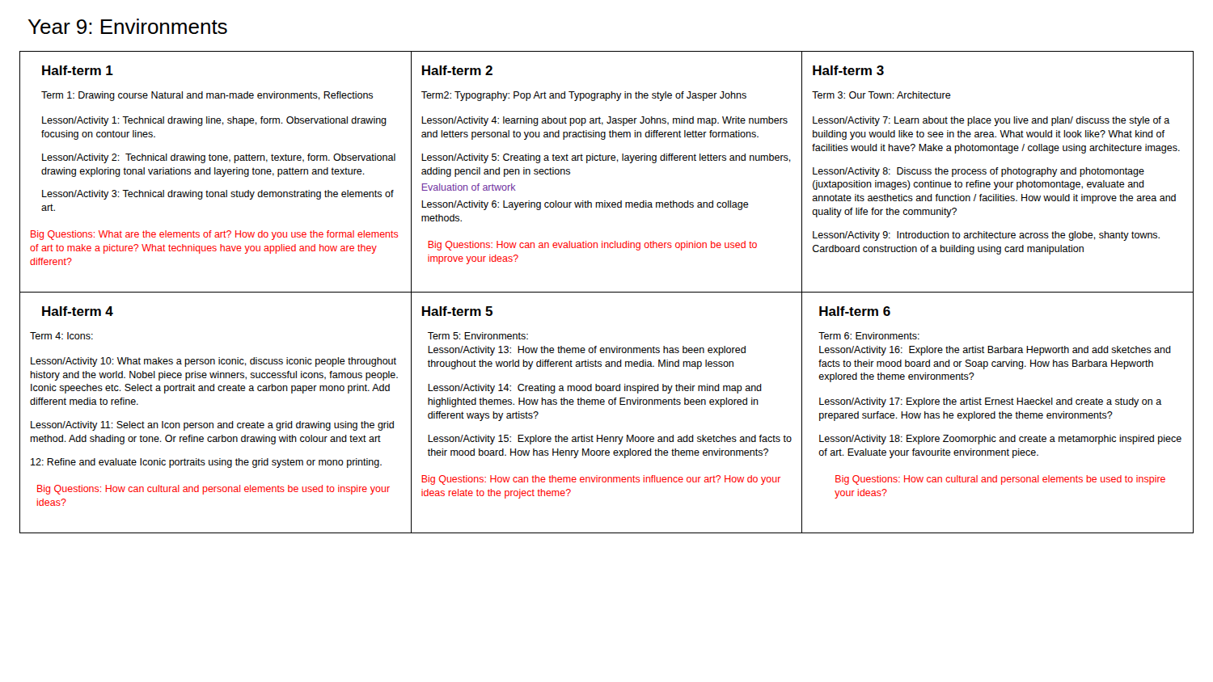Year 9: Environments
| Half-term 1 Term 1: Drawing course Natural and man-made environments, Reflections Lesson/Activity 1: Technical drawing line, shape, form. Observational drawing focusing on contour lines. Lesson/Activity 2: Technical drawing tone, pattern, texture, form. Observational drawing exploring tonal variations and layering tone, pattern and texture. Lesson/Activity 3: Technical drawing tonal study demonstrating the elements of art. Big Questions: What are the elements of art? How do you use the formal elements of art to make a picture? What techniques have you applied and how are they different? | Half-term 2 Term2: Typography: Pop Art and Typography in the style of Jasper Johns Lesson/Activity 4: learning about pop art, Jasper Johns, mind map. Write numbers and letters personal to you and practising them in different letter formations. Lesson/Activity 5: Creating a text art picture, layering different letters and numbers, adding pencil and pen in sections Evaluation of artwork Lesson/Activity 6: Layering colour with mixed media methods and collage methods. Big Questions: How can an evaluation including others opinion be used to improve your ideas? | Half-term 3 Term 3: Our Town: Architecture Lesson/Activity 7: Learn about the place you live and plan/ discuss the style of a building you would like to see in the area. What would it look like? What kind of facilities would it have? Make a photomontage / collage using architecture images. Lesson/Activity 8: Discuss the process of photography and photomontage (juxtaposition images) continue to refine your photomontage, evaluate and annotate its aesthetics and function / facilities. How would it improve the area and quality of life for the community? Lesson/Activity 9: Introduction to architecture across the globe, shanty towns. Cardboard construction of a building using card manipulation |
| Half-term 4 Term 4: Icons: Lesson/Activity 10: What makes a person iconic, discuss iconic people throughout history and the world. Nobel piece prise winners, successful icons, famous people. Iconic speeches etc. Select a portrait and create a carbon paper mono print. Add different media to refine. Lesson/Activity 11: Select an Icon person and create a grid drawing using the grid method. Add shading or tone. Or refine carbon drawing with colour and text art 12: Refine and evaluate Iconic portraits using the grid system or mono printing. Big Questions: How can cultural and personal elements be used to inspire your ideas? | Half-term 5 Term 5: Environments: Lesson/Activity 13: How the theme of environments has been explored throughout the world by different artists and media. Mind map lesson Lesson/Activity 14: Creating a mood board inspired by their mind map and highlighted themes. How has the theme of Environments been explored in different ways by artists? Lesson/Activity 15: Explore the artist Henry Moore and add sketches and facts to their mood board. How has Henry Moore explored the theme environments? Big Questions: How can the theme environments influence our art? How do your ideas relate to the project theme? | Half-term 6 Term 6: Environments: Lesson/Activity 16: Explore the artist Barbara Hepworth and add sketches and facts to their mood board and or Soap carving. How has Barbara Hepworth explored the theme environments? Lesson/Activity 17: Explore the artist Ernest Haeckel and create a study on a prepared surface. How has he explored the theme environments? Lesson/Activity 18: Explore Zoomorphic and create a metamorphic inspired piece of art. Evaluate your favourite environment piece. Big Questions: How can cultural and personal elements be used to inspire your ideas? |